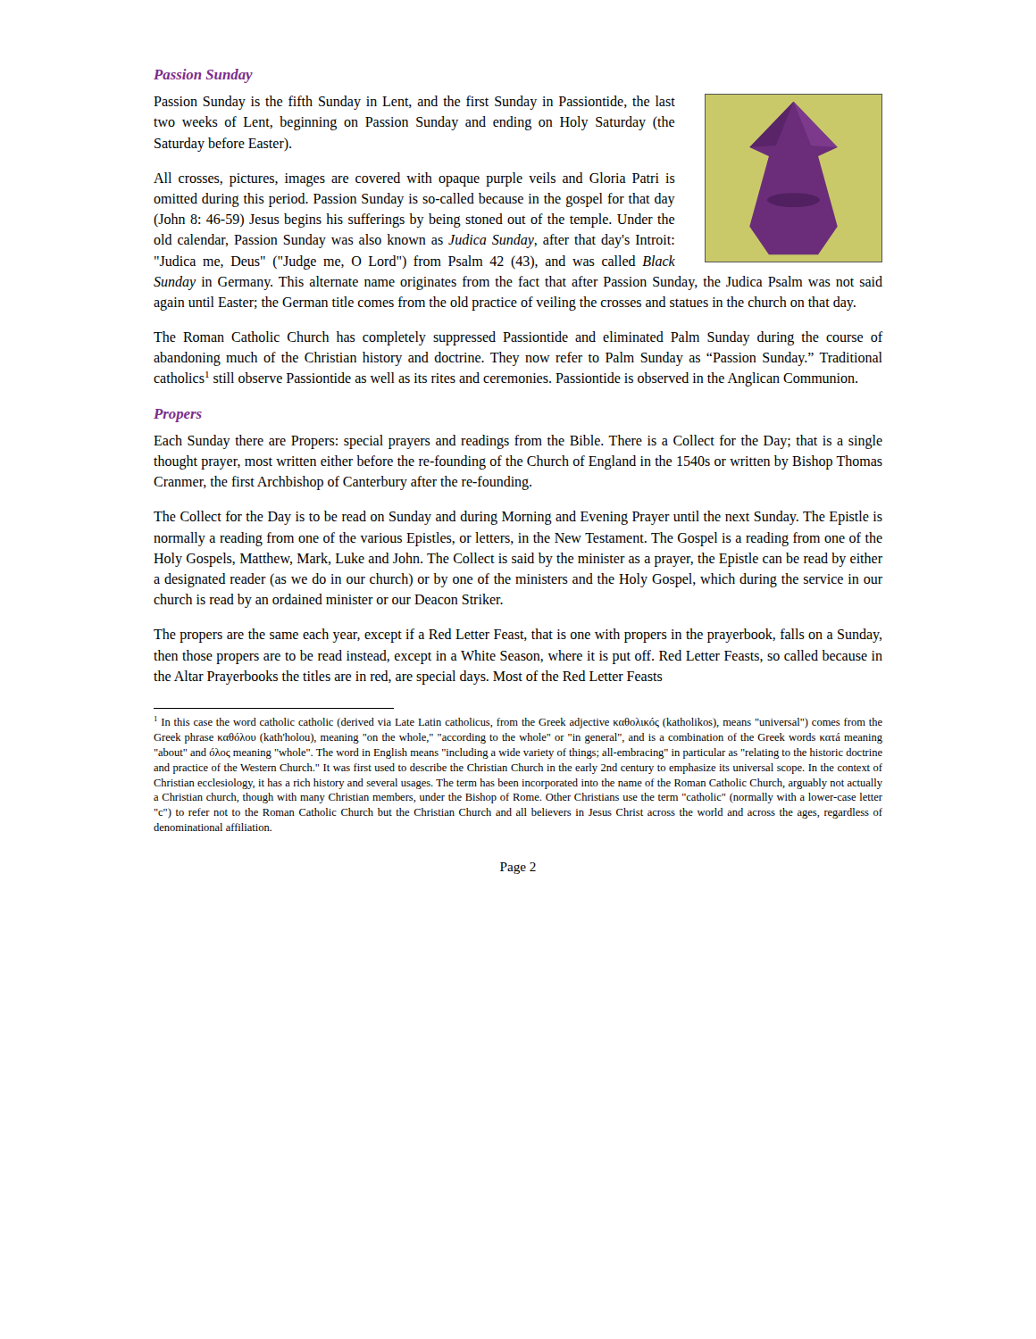Passion Sunday
Passion Sunday is the fifth Sunday in Lent, and the first Sunday in Passiontide, the last two weeks of Lent, beginning on Passion Sunday and ending on Holy Saturday (the Saturday before Easter).
All crosses, pictures, images are covered with opaque purple veils and Gloria Patri is omitted during this period. Passion Sunday is so-called because in the gospel for that day (John 8: 46-59) Jesus begins his sufferings by being stoned out of the temple. Under the old calendar, Passion Sunday was also known as Judica Sunday, after that day's Introit: "Judica me, Deus" ("Judge me, O Lord") from Psalm 42 (43), and was called Black Sunday in Germany. This alternate name originates from the fact that after Passion Sunday, the Judica Psalm was not said again until Easter; the German title comes from the old practice of veiling the crosses and statues in the church on that day.
The Roman Catholic Church has completely suppressed Passiontide and eliminated Palm Sunday during the course of abandoning much of the Christian history and doctrine. They now refer to Palm Sunday as “Passion Sunday.” Traditional catholics1 still observe Passiontide as well as its rites and ceremonies. Passiontide is observed in the Anglican Communion.
Propers
Each Sunday there are Propers: special prayers and readings from the Bible. There is a Collect for the Day; that is a single thought prayer, most written either before the re-founding of the Church of England in the 1540s or written by Bishop Thomas Cranmer, the first Archbishop of Canterbury after the re-founding.
The Collect for the Day is to be read on Sunday and during Morning and Evening Prayer until the next Sunday. The Epistle is normally a reading from one of the various Epistles, or letters, in the New Testament. The Gospel is a reading from one of the Holy Gospels, Matthew, Mark, Luke and John. The Collect is said by the minister as a prayer, the Epistle can be read by either a designated reader (as we do in our church) or by one of the ministers and the Holy Gospel, which during the service in our church is read by an ordained minister or our Deacon Striker.
The propers are the same each year, except if a Red Letter Feast, that is one with propers in the prayerbook, falls on a Sunday, then those propers are to be read instead, except in a White Season, where it is put off. Red Letter Feasts, so called because in the Altar Prayerbooks the titles are in red, are special days. Most of the Red Letter Feasts
1 In this case the word catholic catholic (derived via Late Latin catholicus, from the Greek adjective καθολικóς (katholikos), means "universal") comes from the Greek phrase καθóλου (kath'holou), meaning "on the whole," "according to the whole" or "in general", and is a combination of the Greek words κατá meaning "about" and óλος meaning "whole". The word in English means "including a wide variety of things; all-embracing" in particular as "relating to the historic doctrine and practice of the Western Church." It was first used to describe the Christian Church in the early 2nd century to emphasize its universal scope. In the context of Christian ecclesiology, it has a rich history and several usages. The term has been incorporated into the name of the Roman Catholic Church, arguably not actually a Christian church, though with many Christian members, under the Bishop of Rome. Other Christians use the term "catholic" (normally with a lower-case letter "c") to refer not to the Roman Catholic Church but the Christian Church and all believers in Jesus Christ across the world and across the ages, regardless of denominational affiliation.
Page 2